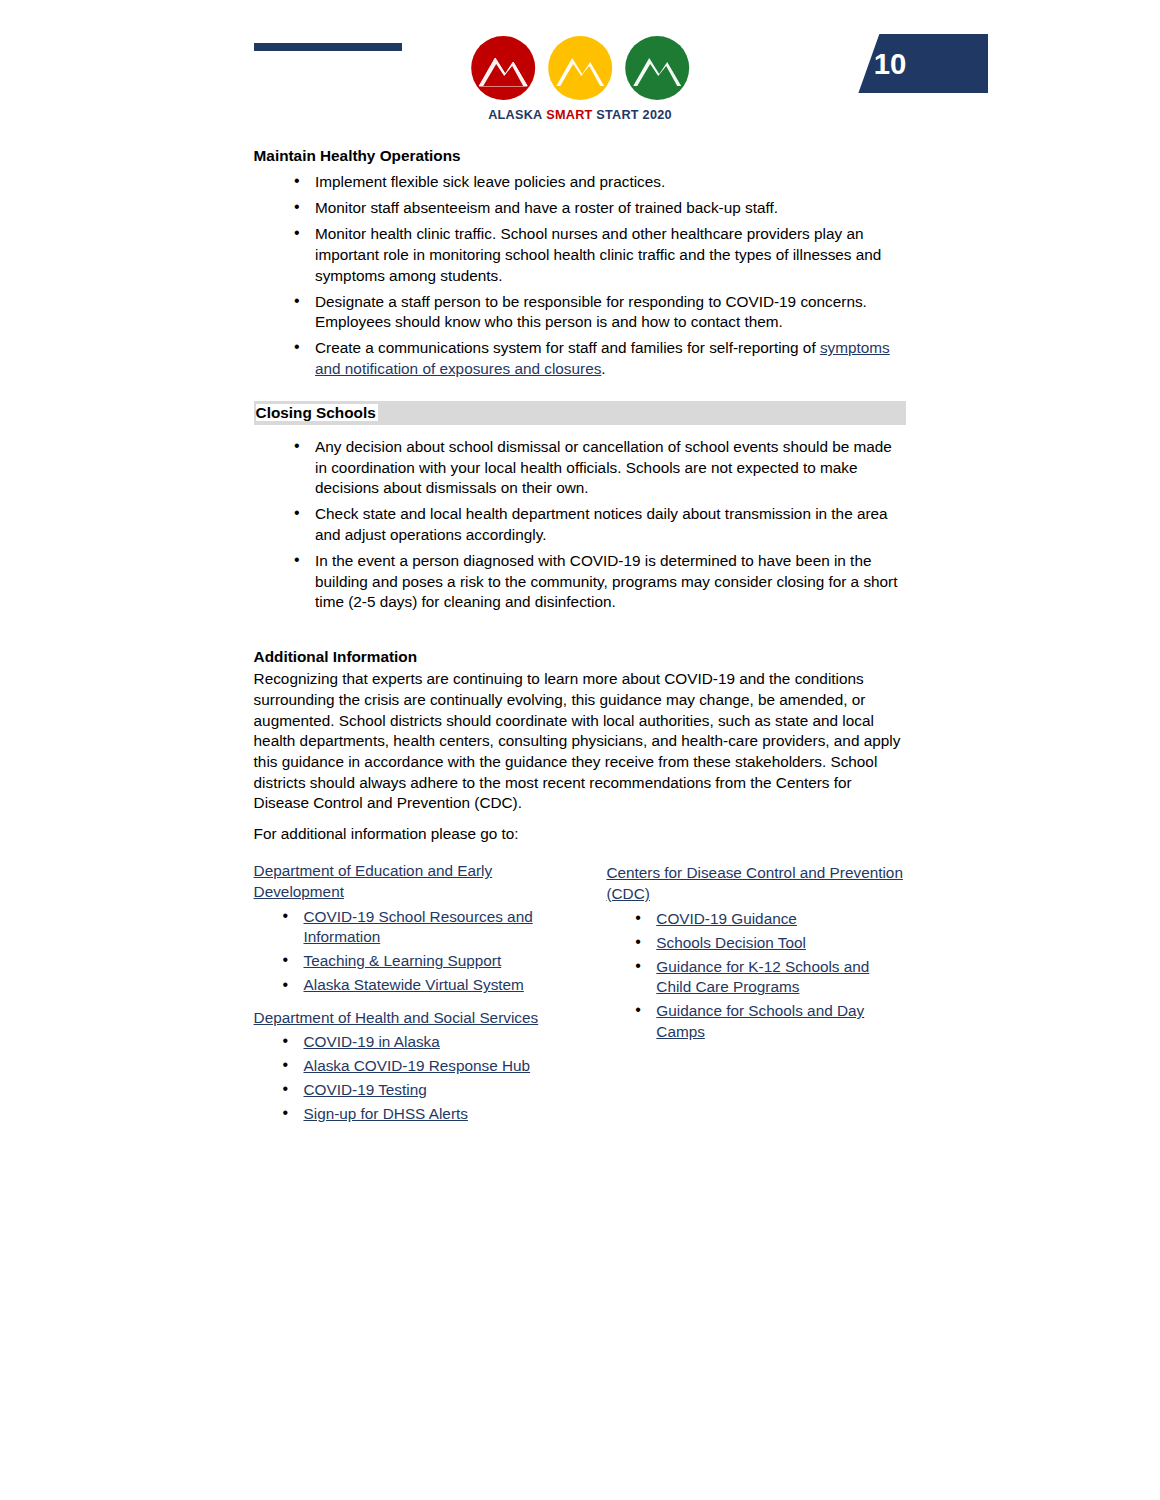ALASKA SMART START 2020
10
Maintain Healthy Operations
Implement flexible sick leave policies and practices.
Monitor staff absenteeism and have a roster of trained back-up staff.
Monitor health clinic traffic. School nurses and other healthcare providers play an important role in monitoring school health clinic traffic and the types of illnesses and symptoms among students.
Designate a staff person to be responsible for responding to COVID-19 concerns. Employees should know who this person is and how to contact them.
Create a communications system for staff and families for self-reporting of symptoms and notification of exposures and closures.
Closing Schools
Any decision about school dismissal or cancellation of school events should be made in coordination with your local health officials. Schools are not expected to make decisions about dismissals on their own.
Check state and local health department notices daily about transmission in the area and adjust operations accordingly.
In the event a person diagnosed with COVID-19 is determined to have been in the building and poses a risk to the community, programs may consider closing for a short time (2-5 days) for cleaning and disinfection.
Additional Information
Recognizing that experts are continuing to learn more about COVID-19 and the conditions surrounding the crisis are continually evolving, this guidance may change, be amended, or augmented. School districts should coordinate with local authorities, such as state and local health departments, health centers, consulting physicians, and health-care providers, and apply this guidance in accordance with the guidance they receive from these stakeholders. School districts should always adhere to the most recent recommendations from the Centers for Disease Control and Prevention (CDC).
For additional information please go to:
Department of Education and Early Development
COVID-19 School Resources and Information
Teaching & Learning Support
Alaska Statewide Virtual System
Department of Health and Social Services
COVID-19 in Alaska
Alaska COVID-19 Response Hub
COVID-19 Testing
Sign-up for DHSS Alerts
Centers for Disease Control and Prevention (CDC)
COVID-19 Guidance
Schools Decision Tool
Guidance for K-12 Schools and Child Care Programs
Guidance for Schools and Day Camps